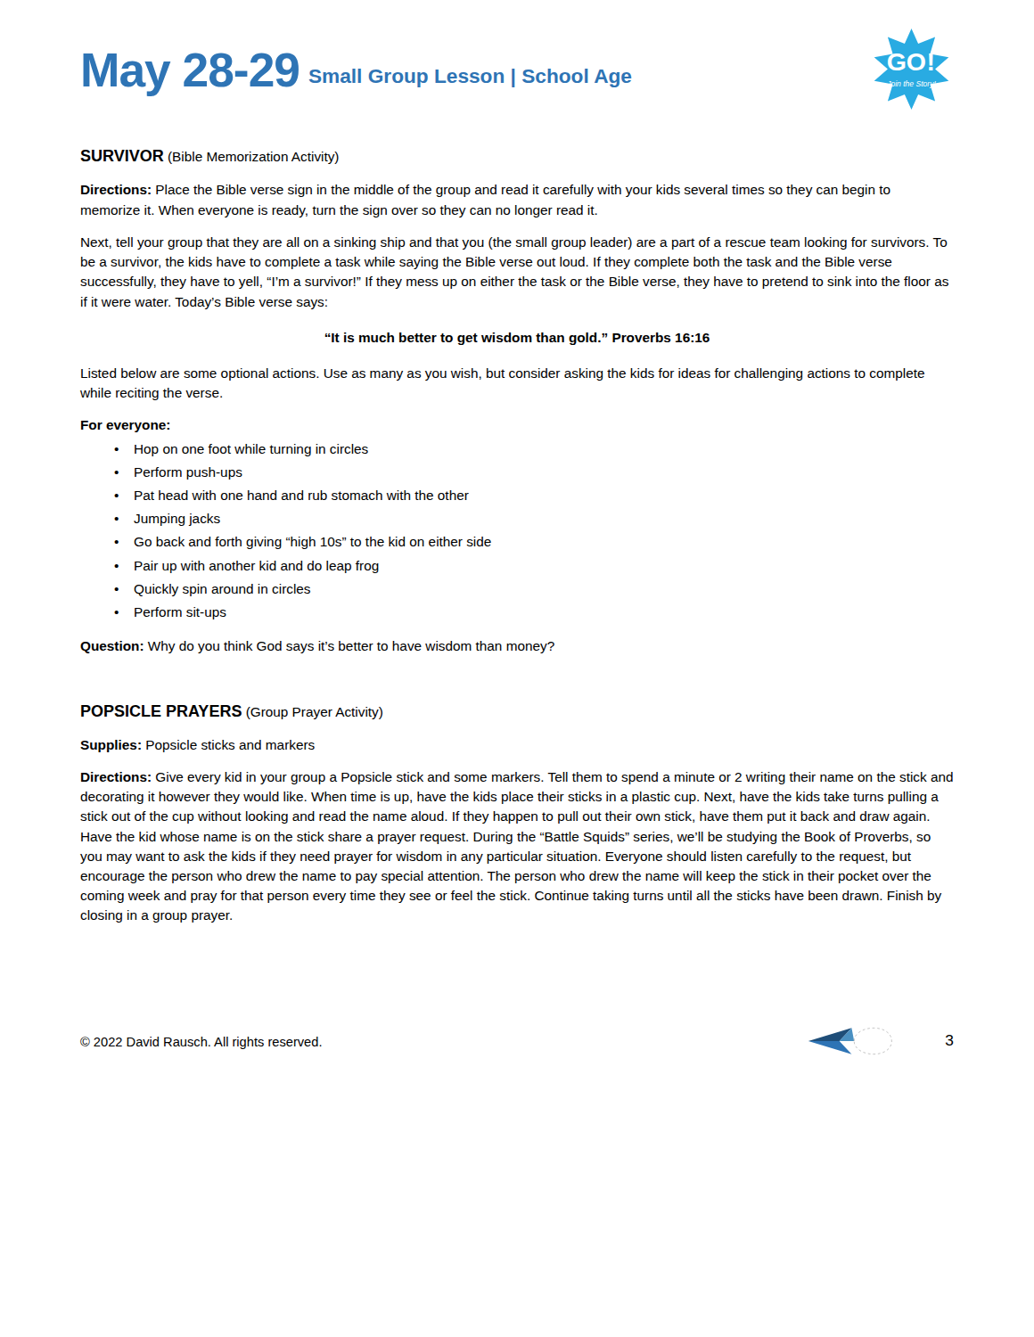May 28-29
Small Group Lesson | School Age GO ! Join the Story!
SURVIVOR
(Bible Memorization Activity)
Directions: Place the Bible verse sign in the middle of the group and read it carefully with your kids several times so they can begin to memorize it. When everyone is ready, turn the sign over so they can no longer read it.
Next, tell your group that they are all on a sinking ship and that you (the small group leader) are a part of a rescue team looking for survivors. To be a survivor, the kids have to complete a task while saying the Bible verse out loud. If they complete both the task and the Bible verse successfully, they have to yell, “I’m a survivor!” If they mess up on either the task or the Bible verse, they have to pretend to sink into the floor as if it were water. Today’s Bible verse says:
“It is much better to get wisdom than gold.” Proverbs 16:16
Listed below are some optional actions. Use as many as you wish, but consider asking the kids for ideas for challenging actions to complete while reciting the verse.
For everyone:
Hop on one foot while turning in circles
Perform push-ups
Pat head with one hand and rub stomach with the other
Jumping jacks
Go back and forth giving “high 10s” to the kid on either side
Pair up with another kid and do leap frog
Quickly spin around in circles
Perform sit-ups
Question: Why do you think God says it’s better to have wisdom than money?
POPSICLE PRAYERS
(Group Prayer Activity)
Supplies: Popsicle sticks and markers
Directions: Give every kid in your group a Popsicle stick and some markers. Tell them to spend a minute or 2 writing their name on the stick and decorating it however they would like. When time is up, have the kids place their sticks in a plastic cup. Next, have the kids take turns pulling a stick out of the cup without looking and read the name aloud. If they happen to pull out their own stick, have them put it back and draw again. Have the kid whose name is on the stick share a prayer request. During the “Battle Squids” series, we’ll be studying the Book of Proverbs, so you may want to ask the kids if they need prayer for wisdom in any particular situation. Everyone should listen carefully to the request, but encourage the person who drew the name to pay special attention. The person who drew the name will keep the stick in their pocket over the coming week and pray for that person every time they see or feel the stick. Continue taking turns until all the sticks have been drawn. Finish by closing in a group prayer.
© 2022 David Rausch. All rights reserved. 3